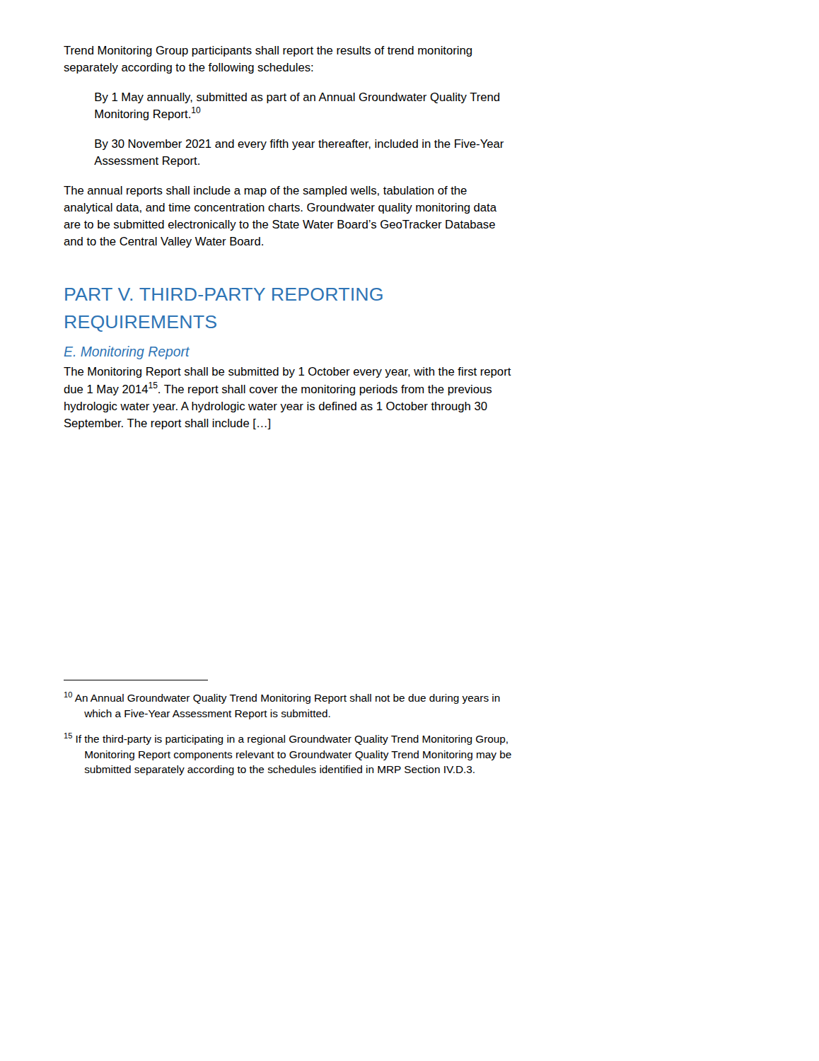Trend Monitoring Group participants shall report the results of trend monitoring separately according to the following schedules:
By 1 May annually, submitted as part of an Annual Groundwater Quality Trend Monitoring Report.10
By 30 November 2021 and every fifth year thereafter, included in the Five-Year Assessment Report.
The annual reports shall include a map of the sampled wells, tabulation of the analytical data, and time concentration charts. Groundwater quality monitoring data are to be submitted electronically to the State Water Board’s GeoTracker Database and to the Central Valley Water Board.
PART V. THIRD-PARTY REPORTING REQUIREMENTS
E. Monitoring Report
The Monitoring Report shall be submitted by 1 October every year, with the first report due 1 May 201415. The report shall cover the monitoring periods from the previous hydrologic water year. A hydrologic water year is defined as 1 October through 30 September. The report shall include […]
10 An Annual Groundwater Quality Trend Monitoring Report shall not be due during years in which a Five-Year Assessment Report is submitted.
15 If the third-party is participating in a regional Groundwater Quality Trend Monitoring Group, Monitoring Report components relevant to Groundwater Quality Trend Monitoring may be submitted separately according to the schedules identified in MRP Section IV.D.3.